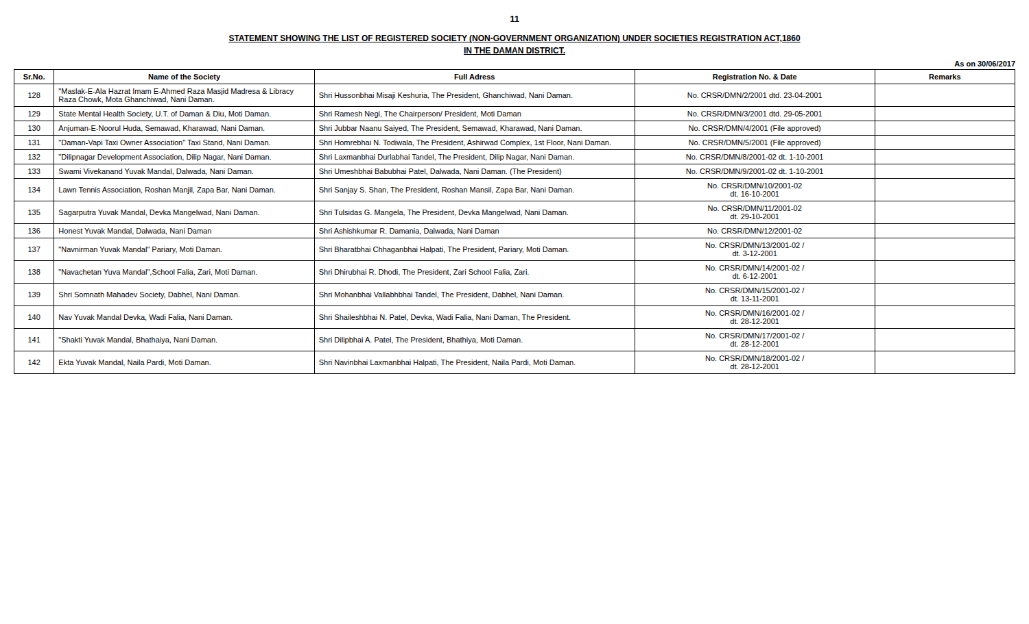11
STATEMENT SHOWING THE LIST OF REGISTERED SOCIETY (NON-GOVERNMENT ORGANIZATION) UNDER SOCIETIES REGISTRATION ACT,1860
IN THE DAMAN DISTRICT.
As on 30/06/2017
| Sr.No. | Name of the Society | Full Adress | Registration No. & Date | Remarks |
| --- | --- | --- | --- | --- |
| 128 | "Maslak-E-Ala Hazrat Imam E-Ahmed Raza Masjid Madresa & Libracy Raza Chowk, Mota Ghanchiwad, Nani Daman. | Shri Hussonbhai Misaji Keshuria, The President, Ghanchiwad, Nani Daman. | No. CRSR/DMN/2/2001 dtd. 23-04-2001 | |
| 129 | State Mental Health Society, U.T. of Daman & Diu, Moti Daman. | Shri Ramesh Negi, The Chairperson/ President, Moti Daman | No. CRSR/DMN/3/2001 dtd. 29-05-2001 | |
| 130 | Anjuman-E-Noorul Huda, Semawad, Kharawad, Nani Daman. | Shri Jubbar Naanu Saiyed, The President, Semawad, Kharawad, Nani Daman. | No. CRSR/DMN/4/2001 (File approved) | |
| 131 | "Daman-Vapi Taxi Owner Association" Taxi Stand, Nani Daman. | Shri Homrebhai N. Todiwala, The President, Ashirwad Complex, 1st Floor, Nani Daman. | No. CRSR/DMN/5/2001 (File approved) | |
| 132 | "Dilipnagar Development Association, Dilip Nagar, Nani Daman. | Shri Laxmanbhai Durlabhai Tandel, The President, Dilip Nagar, Nani Daman. | No. CRSR/DMN/8/2001-02 dt. 1-10-2001 | |
| 133 | Swami Vivekanand Yuvak Mandal, Dalwada, Nani Daman. | Shri Umeshbhai Babubhai Patel, Dalwada, Nani Daman. (The President) | No. CRSR/DMN/9/2001-02 dt. 1-10-2001 | |
| 134 | Lawn Tennis Association, Roshan Manjil, Zapa Bar, Nani Daman. | Shri Sanjay S. Shan, The President, Roshan Mansil, Zapa Bar, Nani Daman. | No. CRSR/DMN/10/2001-02 dt. 16-10-2001 | |
| 135 | Sagarputra Yuvak Mandal, Devka Mangelwad, Nani Daman. | Shri Tulsidas G. Mangela, The President, Devka Mangelwad, Nani Daman. | No. CRSR/DMN/11/2001-02 dt. 29-10-2001 | |
| 136 | Honest Yuvak Mandal, Dalwada, Nani Daman | Shri Ashishkumar R. Damania, Dalwada, Nani Daman | No. CRSR/DMN/12/2001-02 | |
| 137 | "Navnirman Yuvak Mandal" Pariary, Moti Daman. | Shri Bharatbhai Chhaganbhai Halpati, The President, Pariary, Moti Daman. | No. CRSR/DMN/13/2001-02 / dt. 3-12-2001 | |
| 138 | "Navachetan Yuva Mandal",School Falia, Zari, Moti Daman. | Shri Dhirubhai R. Dhodi, The President, Zari School Falia, Zari. | No. CRSR/DMN/14/2001-02 / dt. 6-12-2001 | |
| 139 | Shri Somnath Mahadev Society, Dabhel, Nani Daman. | Shri Mohanbhai Vallabhbhai Tandel, The President, Dabhel, Nani Daman. | No. CRSR/DMN/15/2001-02 / dt. 13-11-2001 | |
| 140 | Nav Yuvak Mandal Devka, Wadi Falia, Nani Daman. | Shri Shaileshbhai N. Patel, Devka, Wadi Falia, Nani Daman, The President. | No. CRSR/DMN/16/2001-02 / dt. 28-12-2001 | |
| 141 | "Shakti Yuvak Mandal, Bhathaiya, Nani Daman. | Shri Dilipbhai A. Patel, The President, Bhathiya, Moti Daman. | No. CRSR/DMN/17/2001-02 / dt. 28-12-2001 | |
| 142 | Ekta Yuvak Mandal, Naila Pardi, Moti Daman. | Shri Navinbhai Laxmanbhai Halpati, The President, Naila Pardi, Moti Daman. | No. CRSR/DMN/18/2001-02 / dt. 28-12-2001 | |